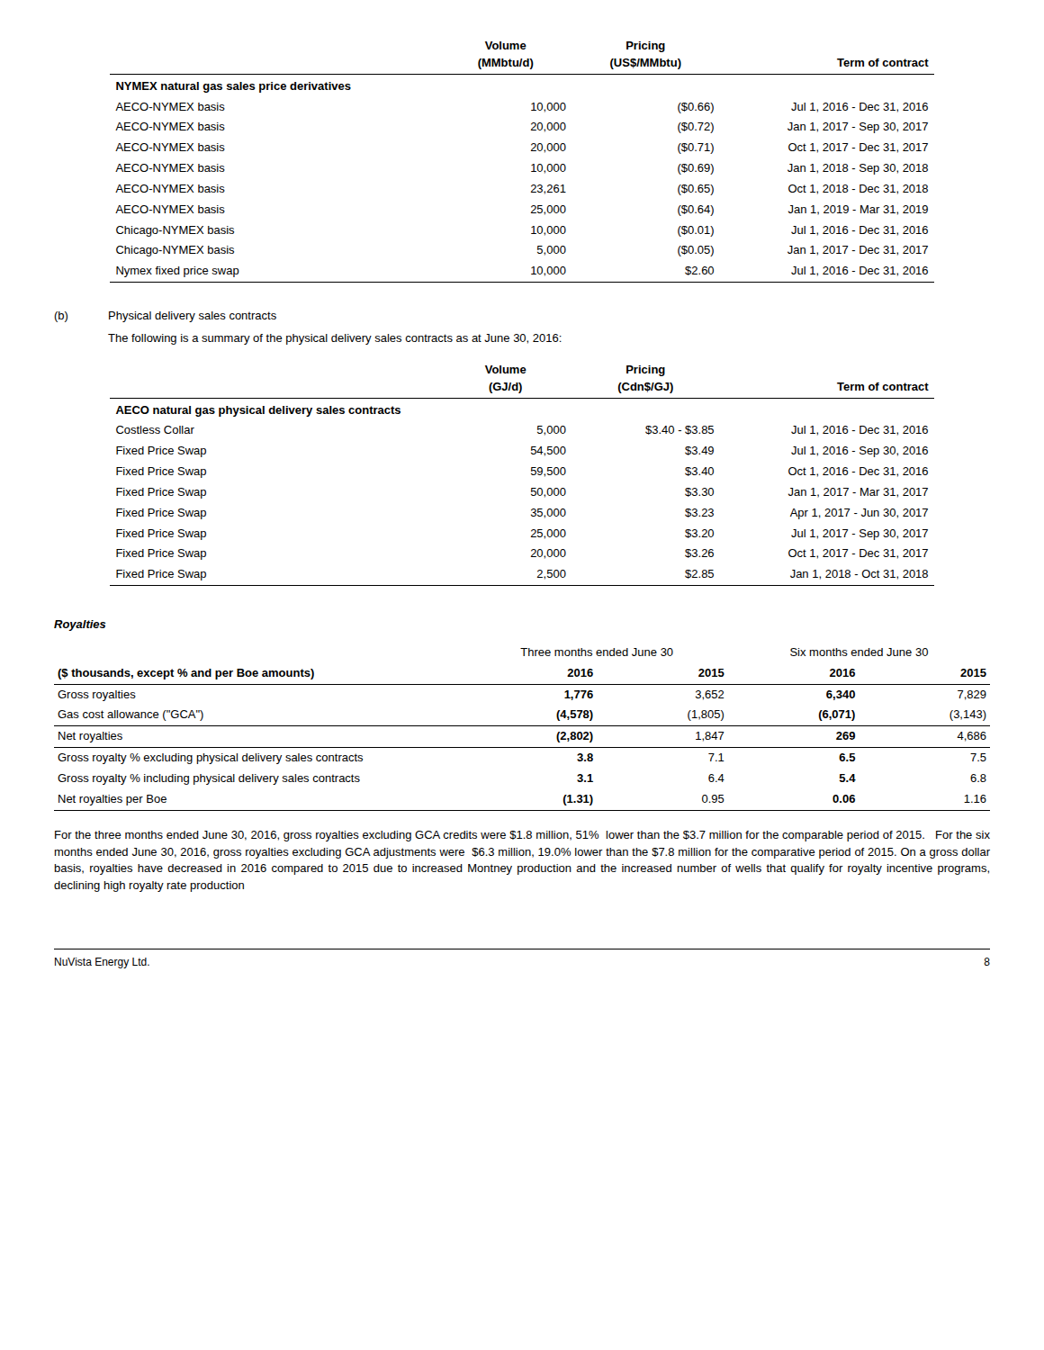| | Volume (MMbtu/d) | Pricing (US$/MMbtu) | Term of contract |
| --- | --- | --- | --- |
| NYMEX natural gas sales price derivatives |
| AECO-NYMEX basis | 10,000 | ($0.66) | Jul 1, 2016 - Dec 31, 2016 |
| AECO-NYMEX basis | 20,000 | ($0.72) | Jan 1, 2017 - Sep 30, 2017 |
| AECO-NYMEX basis | 20,000 | ($0.71) | Oct 1, 2017 - Dec 31, 2017 |
| AECO-NYMEX basis | 10,000 | ($0.69) | Jan 1, 2018 - Sep 30, 2018 |
| AECO-NYMEX basis | 23,261 | ($0.65) | Oct 1, 2018 - Dec 31, 2018 |
| AECO-NYMEX basis | 25,000 | ($0.64) | Jan 1, 2019 - Mar 31, 2019 |
| Chicago-NYMEX basis | 10,000 | ($0.01) | Jul 1, 2016 - Dec 31, 2016 |
| Chicago-NYMEX basis | 5,000 | ($0.05) | Jan 1, 2017 - Dec 31, 2017 |
| Nymex fixed price swap | 10,000 | $2.60 | Jul 1, 2016 - Dec 31, 2016 |
(b) Physical delivery sales contracts
The following is a summary of the physical delivery sales contracts as at June 30, 2016:
| | Volume (GJ/d) | Pricing (Cdn$/GJ) | Term of contract |
| --- | --- | --- | --- |
| AECO natural gas physical delivery sales contracts |
| Costless Collar | 5,000 | $3.40 - $3.85 | Jul 1, 2016 - Dec 31, 2016 |
| Fixed Price Swap | 54,500 | $3.49 | Jul 1, 2016 - Sep 30, 2016 |
| Fixed Price Swap | 59,500 | $3.40 | Oct 1, 2016 - Dec 31, 2016 |
| Fixed Price Swap | 50,000 | $3.30 | Jan 1, 2017 - Mar 31, 2017 |
| Fixed Price Swap | 35,000 | $3.23 | Apr 1, 2017 - Jun 30, 2017 |
| Fixed Price Swap | 25,000 | $3.20 | Jul 1, 2017 - Sep 30, 2017 |
| Fixed Price Swap | 20,000 | $3.26 | Oct 1, 2017 - Dec 31, 2017 |
| Fixed Price Swap | 2,500 | $2.85 | Jan 1, 2018 - Oct 31, 2018 |
Royalties
| | Three months ended June 30 | Six months ended June 30 |
| --- | --- | --- |
| ($ thousands, except % and per Boe amounts) | 2016 | 2015 | 2016 | 2015 |
| Gross royalties | 1,776 | 3,652 | 6,340 | 7,829 |
| Gas cost allowance ("GCA") | (4,578) | (1,805) | (6,071) | (3,143) |
| Net royalties | (2,802) | 1,847 | 269 | 4,686 |
| Gross royalty % excluding physical delivery sales contracts | 3.8 | 7.1 | 6.5 | 7.5 |
| Gross royalty % including physical delivery sales contracts | 3.1 | 6.4 | 5.4 | 6.8 |
| Net royalties per Boe | (1.31) | 0.95 | 0.06 | 1.16 |
For the three months ended June 30, 2016, gross royalties excluding GCA credits were $1.8 million, 51% lower than the $3.7 million for the comparable period of 2015. For the six months ended June 30, 2016, gross royalties excluding GCA adjustments were $6.3 million, 19.0% lower than the $7.8 million for the comparative period of 2015. On a gross dollar basis, royalties have decreased in 2016 compared to 2015 due to increased Montney production and the increased number of wells that qualify for royalty incentive programs, declining high royalty rate production
NuVista Energy Ltd. 8